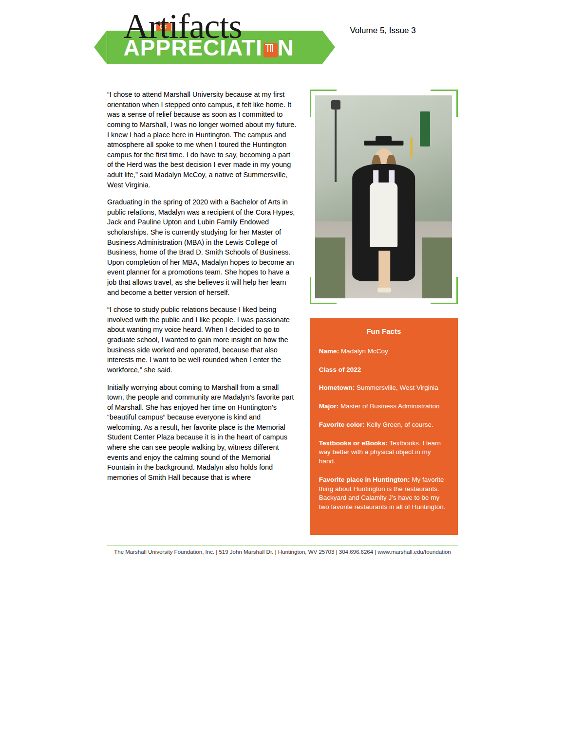Volume 5, Issue 3
Artifacts
OF
APPRECIATI N
“I chose to attend Marshall University because at my first orientation when I stepped onto campus, it felt like home. It was a sense of relief because as soon as I committed to coming to Marshall, I was no longer worried about my future. I knew I had a place here in Huntington. The campus and atmosphere all spoke to me when I toured the Huntington campus for the first time. I do have to say, becoming a part of the Herd was the best decision I ever made in my young adult life,” said Madalyn McCoy, a native of Summersville, West Virginia.
Graduating in the spring of 2020 with a Bachelor of Arts in public relations, Madalyn was a recipient of the Cora Hypes, Jack and Pauline Upton and Lubin Family Endowed scholarships. She is currently studying for her Master of Business Administration (MBA) in the Lewis College of Business, home of the Brad D. Smith Schools of Business. Upon completion of her MBA, Madalyn hopes to become an event planner for a promotions team. She hopes to have a job that allows travel, as she believes it will help her learn and become a better version of herself.
“I chose to study public relations because I liked being involved with the public and I like people. I was passionate about wanting my voice heard. When I decided to go to graduate school, I wanted to gain more insight on how the business side worked and operated, because that also interests me. I want to be well-rounded when I enter the workforce,” she said.
Initially worrying about coming to Marshall from a small town, the people and community are Madalyn’s favorite part of Marshall. She has enjoyed her time on Huntington’s “beautiful campus” because everyone is kind and welcoming. As a result, her favorite place is the Memorial Student Center Plaza because it is in the heart of campus where she can see people walking by, witness different events and enjoy the calming sound of the Memorial Fountain in the background. Madalyn also holds fond memories of Smith Hall because that is where
Fun Facts
Name: Madalyn McCoy
Class of 2022
Hometown: Summersville, West Virginia
Major: Master of Business Administration
Favorite color: Kelly Green, of course.
Textbooks or eBooks: Textbooks. I learn way better with a physical object in my hand.
Favorite place in Huntington: My favorite thing about Huntington is the restaurants. Backyard and Calamity J’s have to be my two favorite restaurants in all of Huntington.
The Marshall University Foundation, Inc. | 519 John Marshall Dr. | Huntington, WV 25703 | 304.696.6264 | www.marshall.edu/foundation